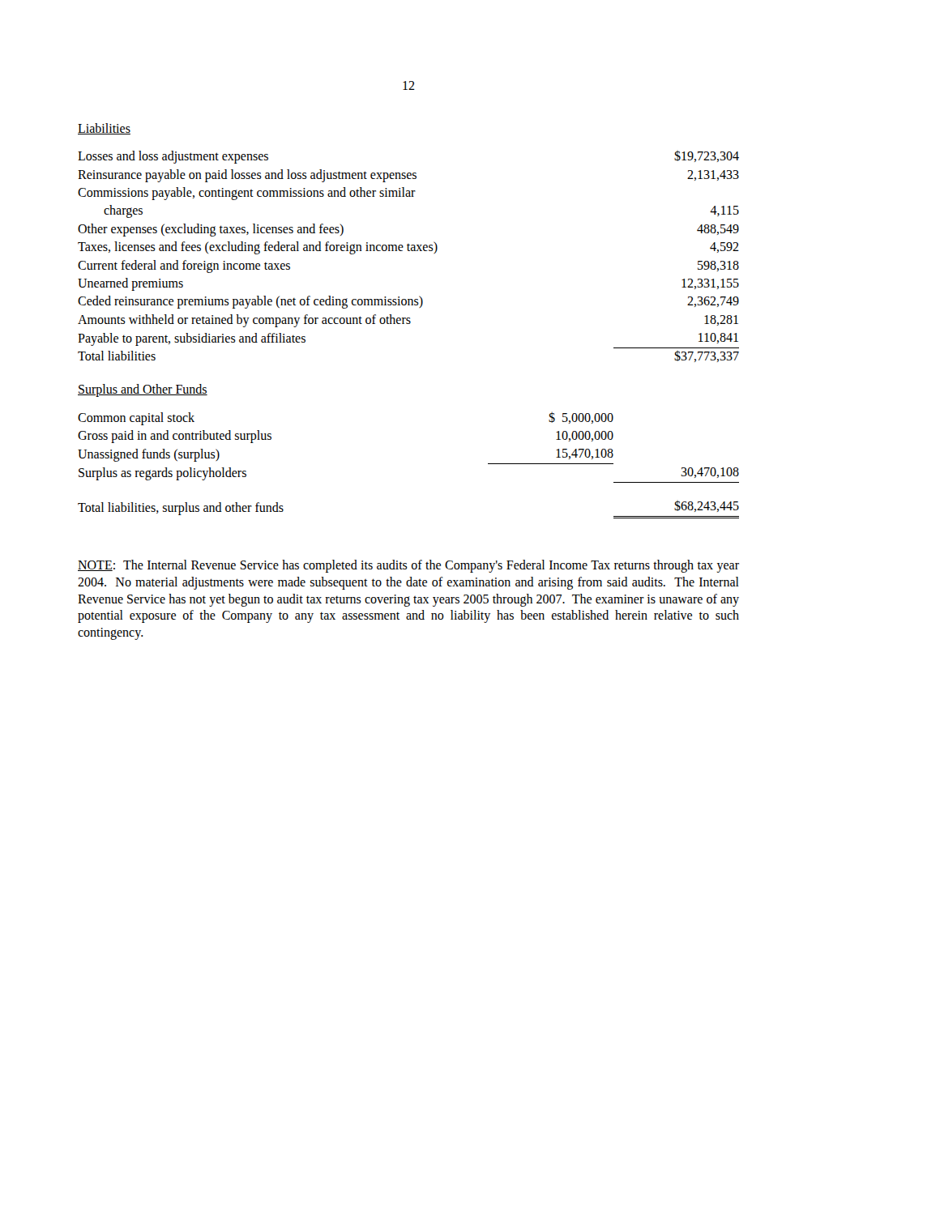12
Liabilities
| Losses and loss adjustment expenses | | $19,723,304 |
| Reinsurance payable on paid losses and loss adjustment expenses | | 2,131,433 |
| Commissions payable, contingent commissions and other similar | | |
| charges | | 4,115 |
| Other expenses (excluding taxes, licenses and fees) | | 488,549 |
| Taxes, licenses and fees (excluding federal and foreign income taxes) | | 4,592 |
| Current federal and foreign income taxes | | 598,318 |
| Unearned premiums | | 12,331,155 |
| Ceded reinsurance premiums payable (net of ceding commissions) | | 2,362,749 |
| Amounts withheld or retained by company for account of others | | 18,281 |
| Payable to parent, subsidiaries and affiliates | | 110,841 |
| Total liabilities | | $37,773,337 |
Surplus and Other Funds
| Common capital stock | $ 5,000,000 | |
| Gross paid in and contributed surplus | 10,000,000 | |
| Unassigned funds (surplus) | 15,470,108 | |
| Surplus as regards policyholders | | 30,470,108 |
| Total liabilities, surplus and other funds | | $68,243,445 |
NOTE: The Internal Revenue Service has completed its audits of the Company's Federal Income Tax returns through tax year 2004. No material adjustments were made subsequent to the date of examination and arising from said audits. The Internal Revenue Service has not yet begun to audit tax returns covering tax years 2005 through 2007. The examiner is unaware of any potential exposure of the Company to any tax assessment and no liability has been established herein relative to such contingency.